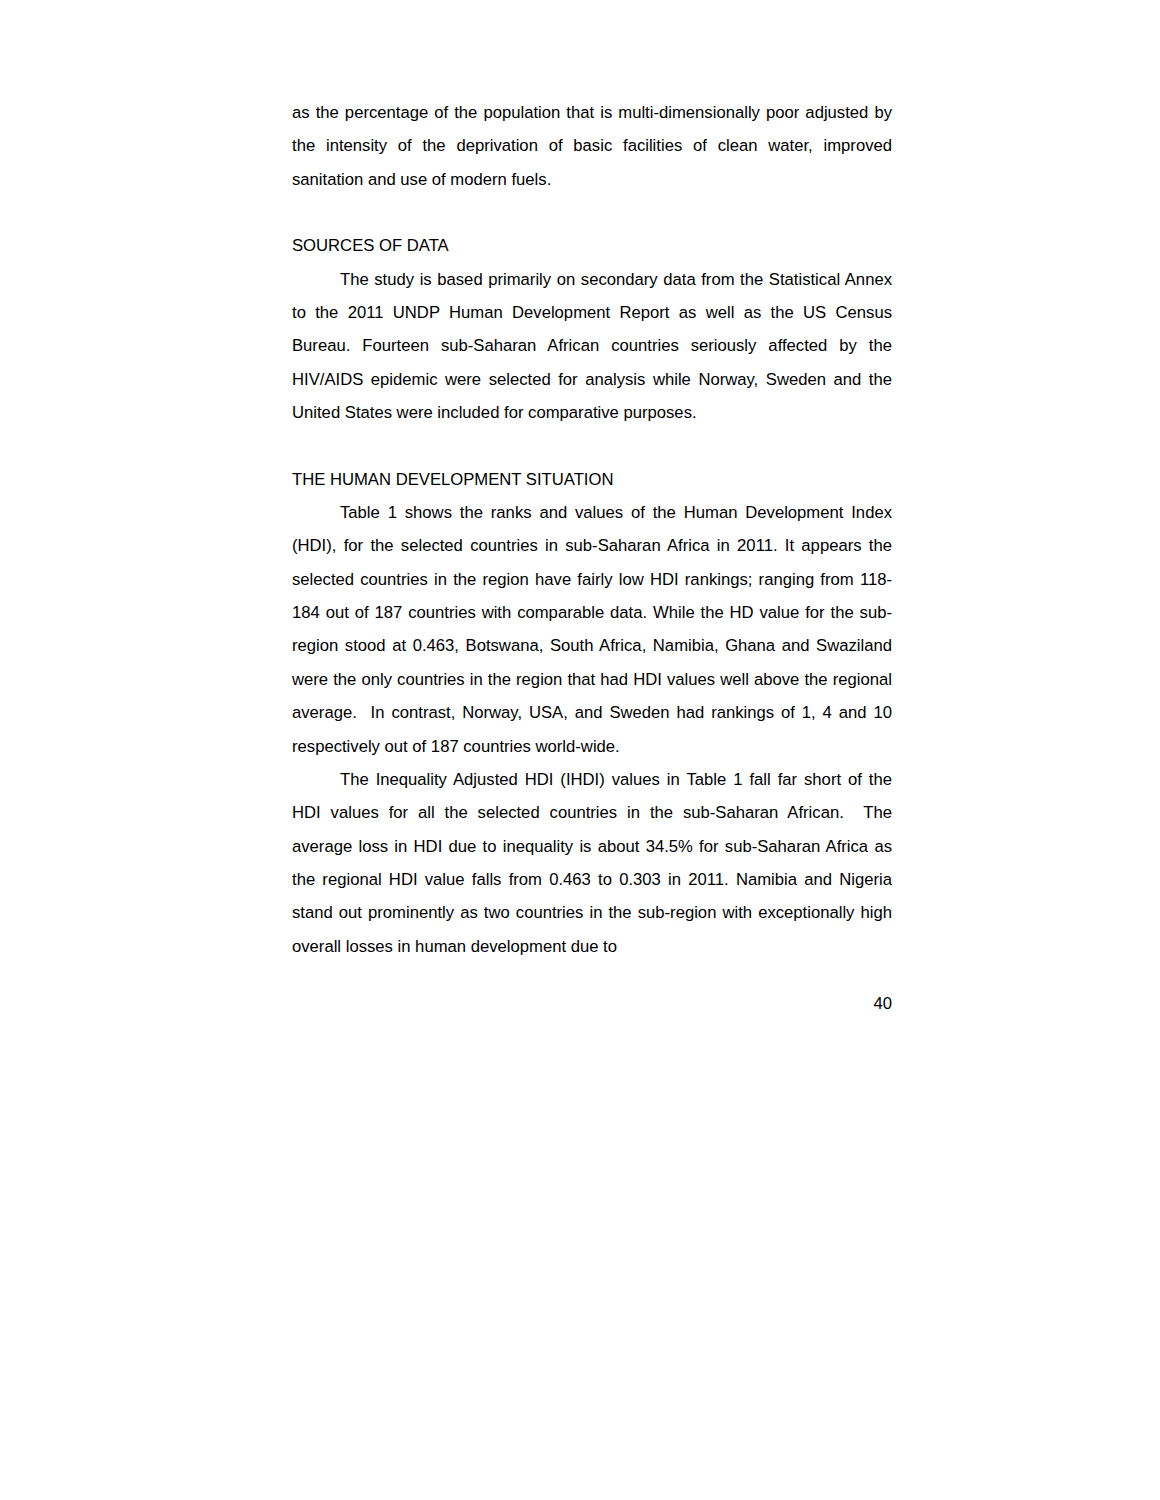as the percentage of the population that is multi-dimensionally poor adjusted by the intensity of the deprivation of basic facilities of clean water, improved sanitation and use of modern fuels.
Sources of Data
The study is based primarily on secondary data from the Statistical Annex to the 2011 UNDP Human Development Report as well as the US Census Bureau. Fourteen sub-Saharan African countries seriously affected by the HIV/AIDS epidemic were selected for analysis while Norway, Sweden and the United States were included for comparative purposes.
The Human Development Situation
Table 1 shows the ranks and values of the Human Development Index (HDI), for the selected countries in sub-Saharan Africa in 2011. It appears the selected countries in the region have fairly low HDI rankings; ranging from 118-184 out of 187 countries with comparable data. While the HD value for the sub- region stood at 0.463, Botswana, South Africa, Namibia, Ghana and Swaziland were the only countries in the region that had HDI values well above the regional average. In contrast, Norway, USA, and Sweden had rankings of 1, 4 and 10 respectively out of 187 countries world-wide.
The Inequality Adjusted HDI (IHDI) values in Table 1 fall far short of the HDI values for all the selected countries in the sub-Saharan African. The average loss in HDI due to inequality is about 34.5% for sub-Saharan Africa as the regional HDI value falls from 0.463 to 0.303 in 2011. Namibia and Nigeria stand out prominently as two countries in the sub-region with exceptionally high overall losses in human development due to
40